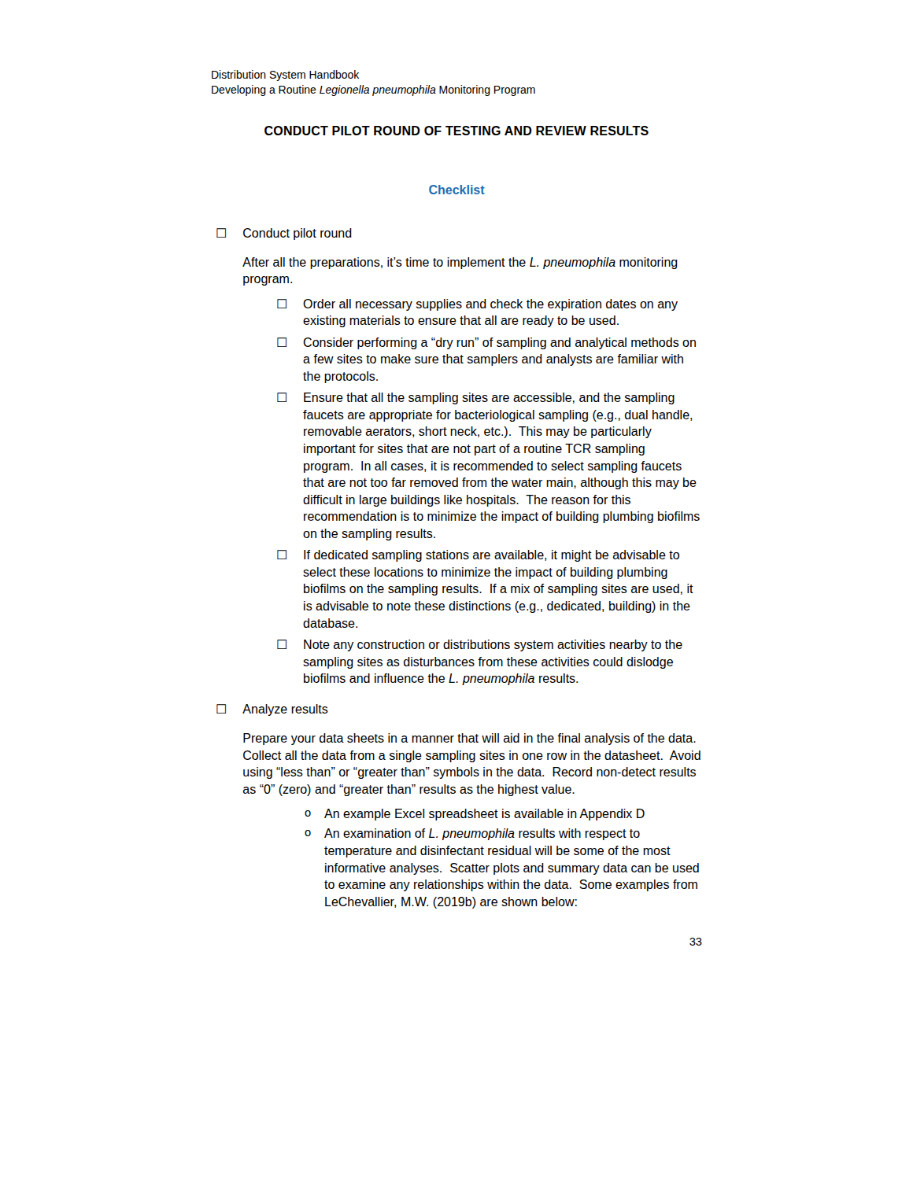Distribution System Handbook
Developing a Routine Legionella pneumophila Monitoring Program
CONDUCT PILOT ROUND OF TESTING AND REVIEW RESULTS
Checklist
Conduct pilot round
After all the preparations, it’s time to implement the L. pneumophila monitoring program.
Order all necessary supplies and check the expiration dates on any existing materials to ensure that all are ready to be used.
Consider performing a “dry run” of sampling and analytical methods on a few sites to make sure that samplers and analysts are familiar with the protocols.
Ensure that all the sampling sites are accessible, and the sampling faucets are appropriate for bacteriological sampling (e.g., dual handle, removable aerators, short neck, etc.). This may be particularly important for sites that are not part of a routine TCR sampling program. In all cases, it is recommended to select sampling faucets that are not too far removed from the water main, although this may be difficult in large buildings like hospitals. The reason for this recommendation is to minimize the impact of building plumbing biofilms on the sampling results.
If dedicated sampling stations are available, it might be advisable to select these locations to minimize the impact of building plumbing biofilms on the sampling results. If a mix of sampling sites are used, it is advisable to note these distinctions (e.g., dedicated, building) in the database.
Note any construction or distributions system activities nearby to the sampling sites as disturbances from these activities could dislodge biofilms and influence the L. pneumophila results.
Analyze results
Prepare your data sheets in a manner that will aid in the final analysis of the data. Collect all the data from a single sampling sites in one row in the datasheet. Avoid using “less than” or “greater than” symbols in the data. Record non-detect results as “0” (zero) and “greater than” results as the highest value.
An example Excel spreadsheet is available in Appendix D
An examination of L. pneumophila results with respect to temperature and disinfectant residual will be some of the most informative analyses. Scatter plots and summary data can be used to examine any relationships within the data. Some examples from LeChevallier, M.W. (2019b) are shown below:
33